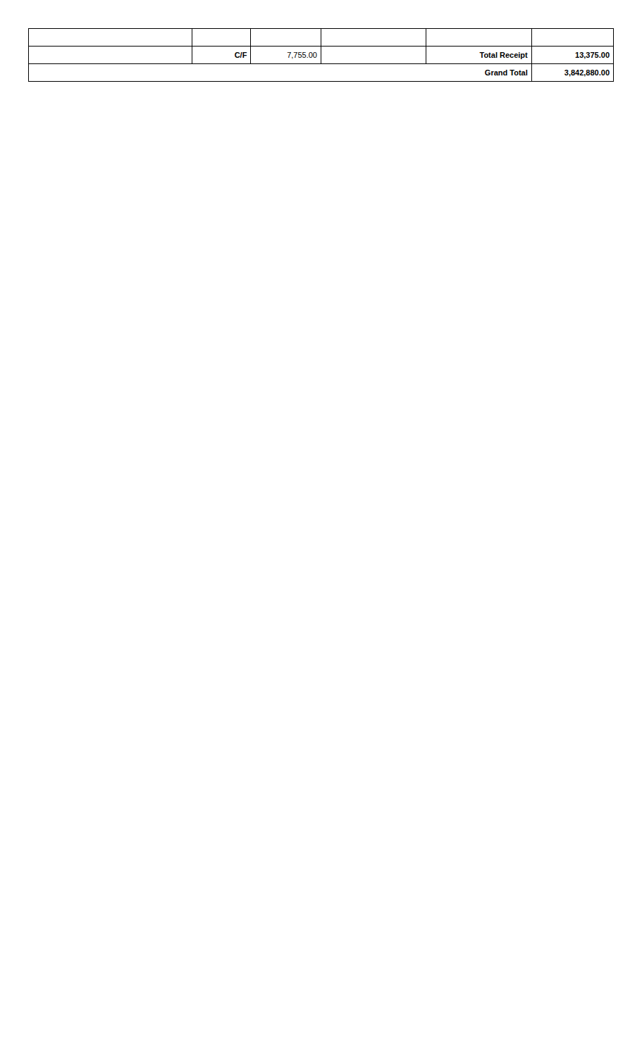| | C/F | 7,755.00 | | Total Receipt | 13,375.00 |
| Grand Total | 3,842,880.00 |